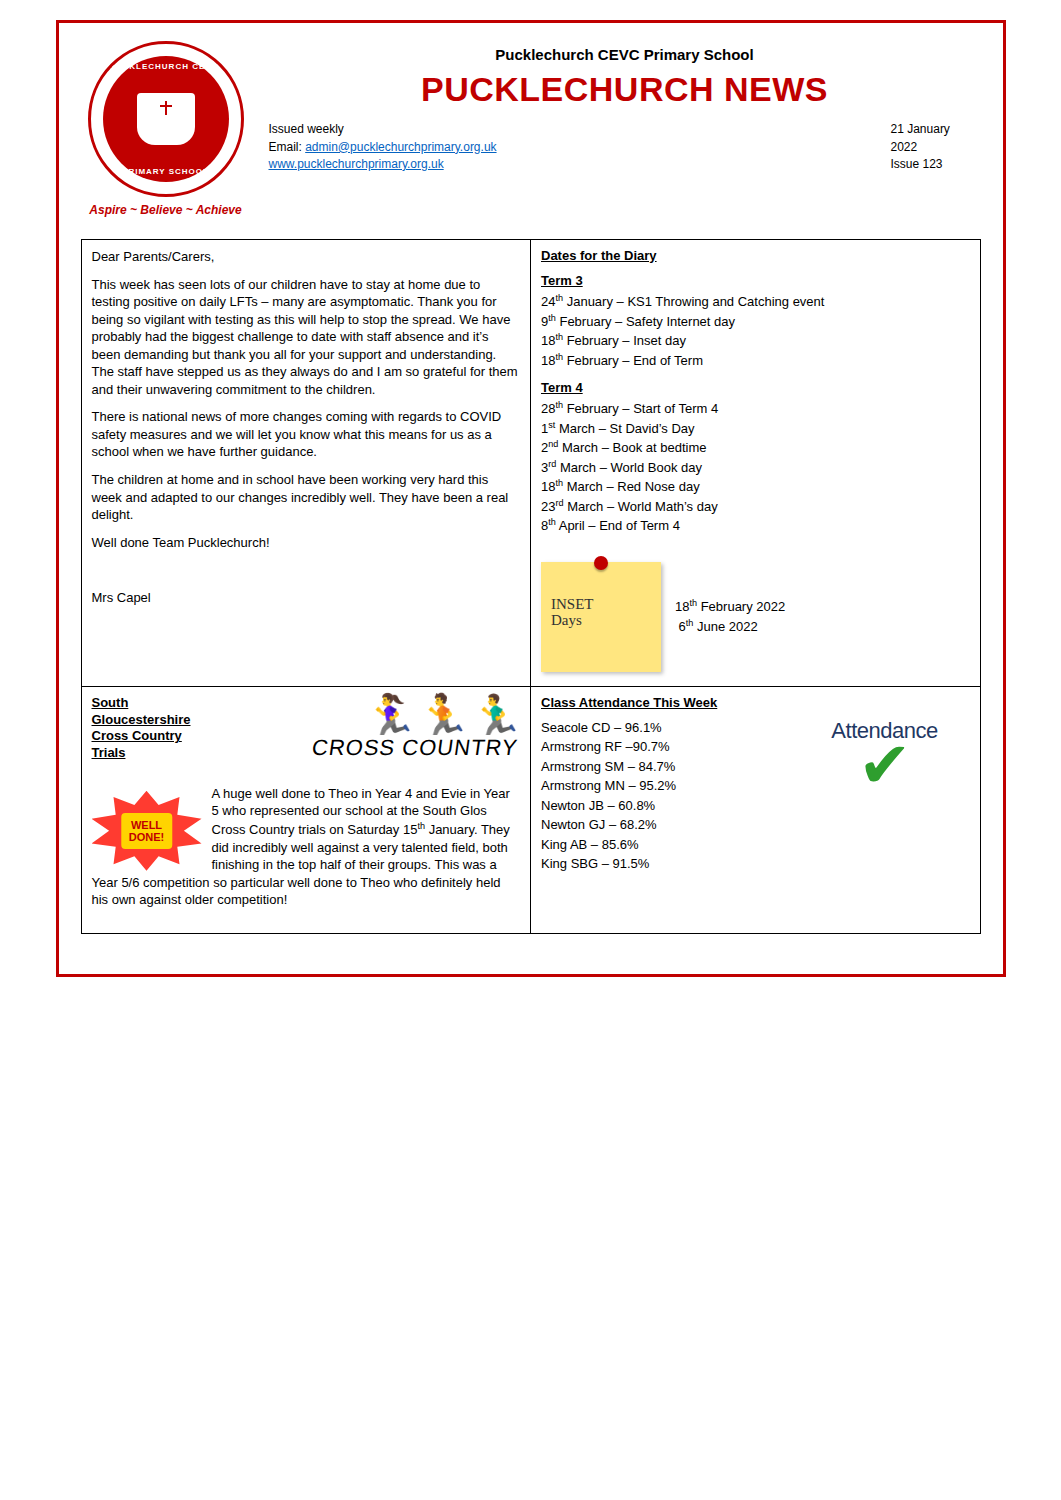PUCKLECHURCH CE VC
PRIMARY SCHOOL
Aspire ~ Believe ~ Achieve
Pucklechurch CEVC Primary School
PUCKLECHURCH NEWS
Issued weekly
Email: admin@pucklechurchprimary.org.uk
www.pucklechurchprimary.org.uk
21 January
2022
Issue 123
| Dear Parents/Carers, This week has seen lots of our children have to stay at home due to testing positive on daily LFTs – many are asymptomatic. Thank you for being so vigilant with testing as this will help to stop the spread. We have probably had the biggest challenge to date with staff absence and it’s been demanding but thank you all for your support and understanding. The staff have stepped us as they always do and I am so grateful for them and their unwavering commitment to the children. There is national news of more changes coming with regards to COVID safety measures and we will let you know what this means for us as a school when we have further guidance. The children at home and in school have been working very hard this week and adapted to our changes incredibly well. They have been a real delight. Well done Team Pucklechurch! Mrs Capel | Dates for the Diary Term 3 24 th January – KS1 Throwing and Catching event 9 th February – Safety Internet day 18 th February – Inset day 18 th February – End of Term Term 4 28 th February – Start of Term 4 1 st March – St David’s Day 2 nd March – Book at bedtime 3 rd March – World Book day 18 th March – Red Nose day 23 rd March – World Math’s day 8 th April – End of Term 4 INSET Days 18 th February 2022 6 th June 2022 |
| South Gloucestershire Cross Country Trials 🏃‍♀️🏃🏃‍♂️ CROSS COUNTRY WELL DONE! A huge well done to Theo in Year 4 and Evie in Year 5 who represented our school at the South Glos Cross Country trials on Saturday 15 th January. They did incredibly well against a very talented field, both finishing in the top half of their groups. This was a Year 5/6 competition so particular well done to Theo who definitely held his own against older competition! | Class Attendance This Week Seacole CD – 96.1% Armstrong RF –90.7% Armstrong SM – 84.7% Armstrong MN – 95.2% Newton JB – 60.8% Newton GJ – 68.2% King AB – 85.6% King SBG – 91.5% Attendance ✔ |